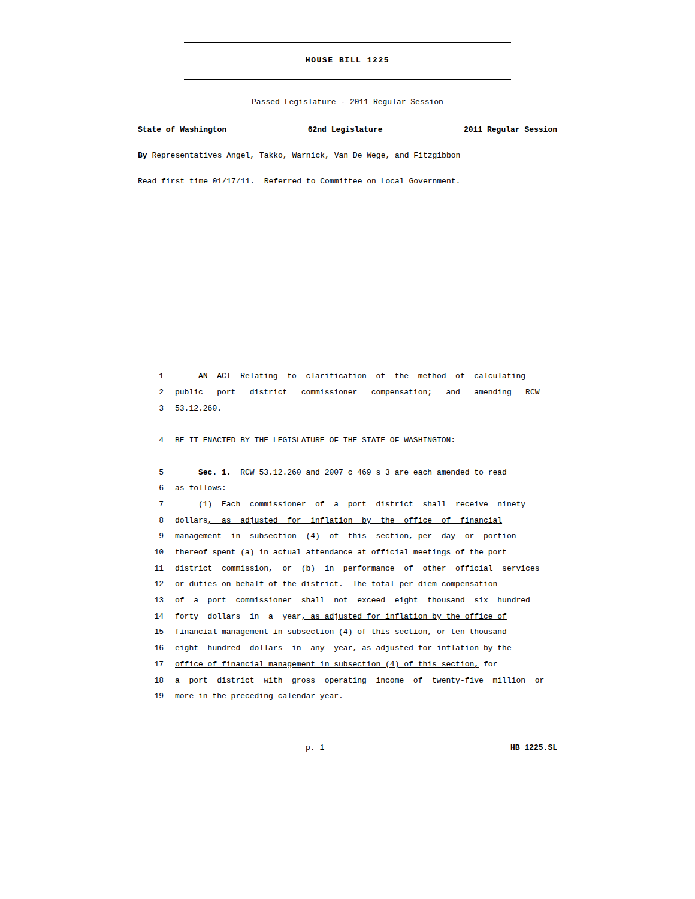HOUSE BILL 1225
Passed Legislature - 2011 Regular Session
State of Washington 62nd Legislature 2011 Regular Session
By Representatives Angel, Takko, Warnick, Van De Wege, and Fitzgibbon
Read first time 01/17/11. Referred to Committee on Local Government.
| 1 | AN ACT Relating to clarification of the method of calculating |
| 2 | public port district commissioner compensation; and amending RCW |
| 3 | 53.12.260. |
| 4 | BE IT ENACTED BY THE LEGISLATURE OF THE STATE OF WASHINGTON: |
| 5 | Sec. 1. RCW 53.12.260 and 2007 c 469 s 3 are each amended to read |
| 6 | as follows: |
| 7 | (1) Each commissioner of a port district shall receive ninety |
| 8 | dollars , as adjusted for inflation by the office of financial |
| 9 | management in subsection (4) of this section, per day or portion |
| 10 | thereof spent (a) in actual attendance at official meetings of the port |
| 11 | district commission, or (b) in performance of other official services |
| 12 | or duties on behalf of the district. The total per diem compensation |
| 13 | of a port commissioner shall not exceed eight thousand six hundred |
| 14 | forty dollars in a year , as adjusted for inflation by the office of |
| 15 | financial management in subsection (4) of this section , or ten thousand |
| 16 | eight hundred dollars in any year , as adjusted for inflation by the |
| 17 | office of financial management in subsection (4) of this section, for |
| 18 | a port district with gross operating income of twenty-five million or |
| 19 | more in the preceding calendar year. |
p. 1 HB 1225.SL